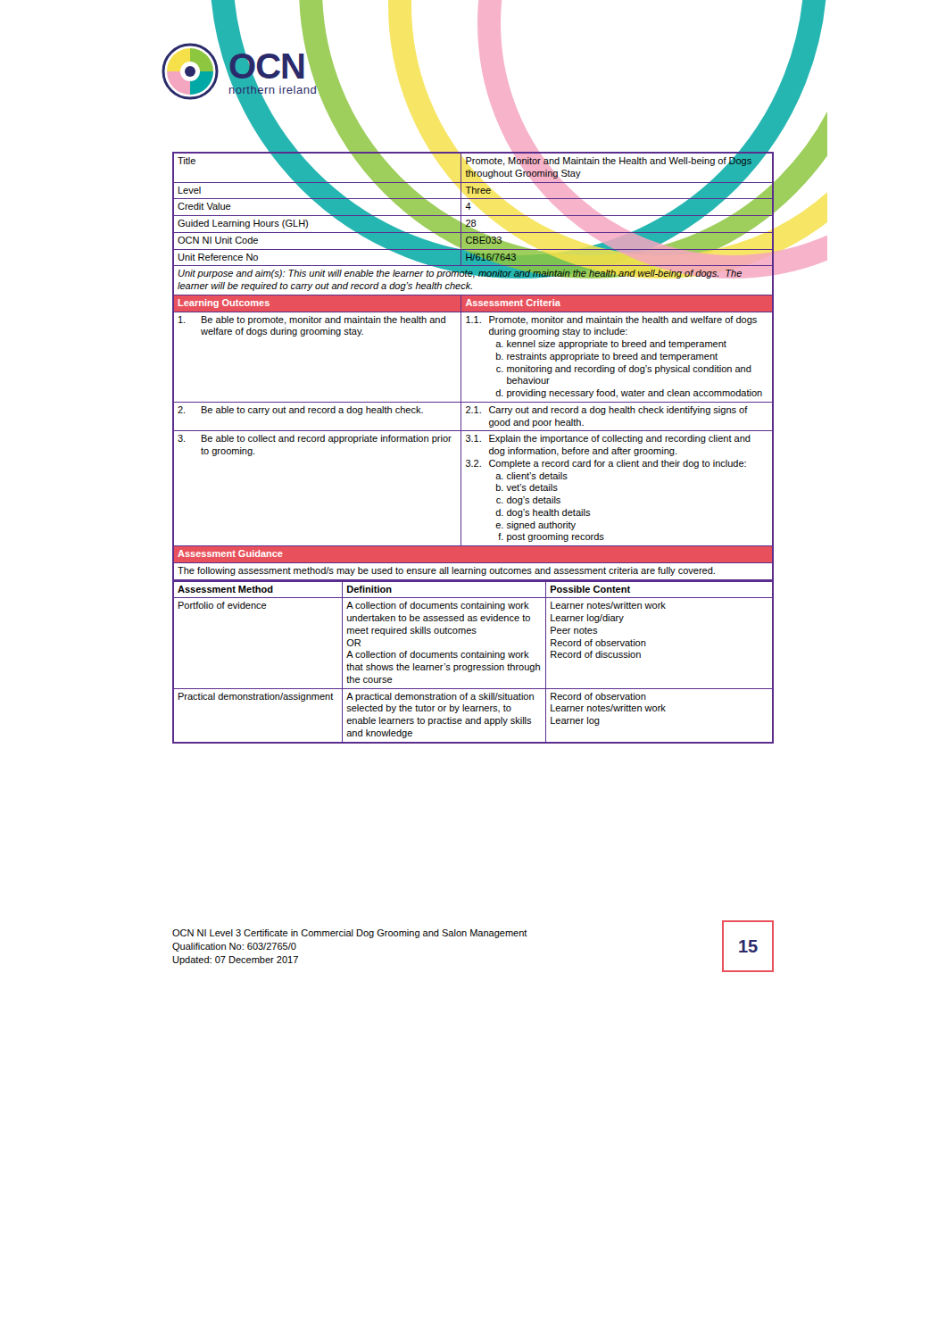OCN
northern ireland
| Title | Promote, Monitor and Maintain the Health and Well-being of Dogs throughout Grooming Stay |
| Level | Three |
| Credit Value | 4 |
| Guided Learning Hours (GLH) | 28 |
| OCN NI Unit Code | CBE033 |
| Unit Reference No | H/616/7643 |
| Unit purpose and aim(s): This unit will enable the learner to promote, monitor and maintain the health and well-being of dogs. The learner will be required to carry out and record a dog’s health check. |
| Learning Outcomes | Assessment Criteria |
| 1. Be able to promote, monitor and maintain the health and welfare of dogs during grooming stay. | 1.1. Promote, monitor and maintain the health and welfare of dogs during grooming stay to include: kennel size appropriate to breed and temperament restraints appropriate to breed and temperament monitoring and recording of dog’s physical condition and behaviour providing necessary food, water and clean accommodation |
| 2. Be able to carry out and record a dog health check. | 2.1. Carry out and record a dog health check identifying signs of good and poor health. |
| 3. Be able to collect and record appropriate information prior to grooming. | 3.1. Explain the importance of collecting and recording client and dog information, before and after grooming. 3.2. Complete a record card for a client and their dog to include: client’s details vet’s details dog’s details dog’s health details signed authority post grooming records |
| Assessment Guidance |
| The following assessment method/s may be used to ensure all learning outcomes and assessment criteria are fully covered. |
| Assessment Method | Definition | Possible Content |
| Portfolio of evidence | A collection of documents containing work undertaken to be assessed as evidence to meet required skills outcomes OR A collection of documents containing work that shows the learner’s progression through the course | Learner notes/written work Learner log/diary Peer notes Record of observation Record of discussion |
| Practical demonstration/assignment | A practical demonstration of a skill/situation selected by the tutor or by learners, to enable learners to practise and apply skills and knowledge | Record of observation Learner notes/written work Learner log |
OCN NI Level 3 Certificate in Commercial Dog Grooming and Salon Management
Qualification No: 603/2765/0
Updated: 07 December 2017
15